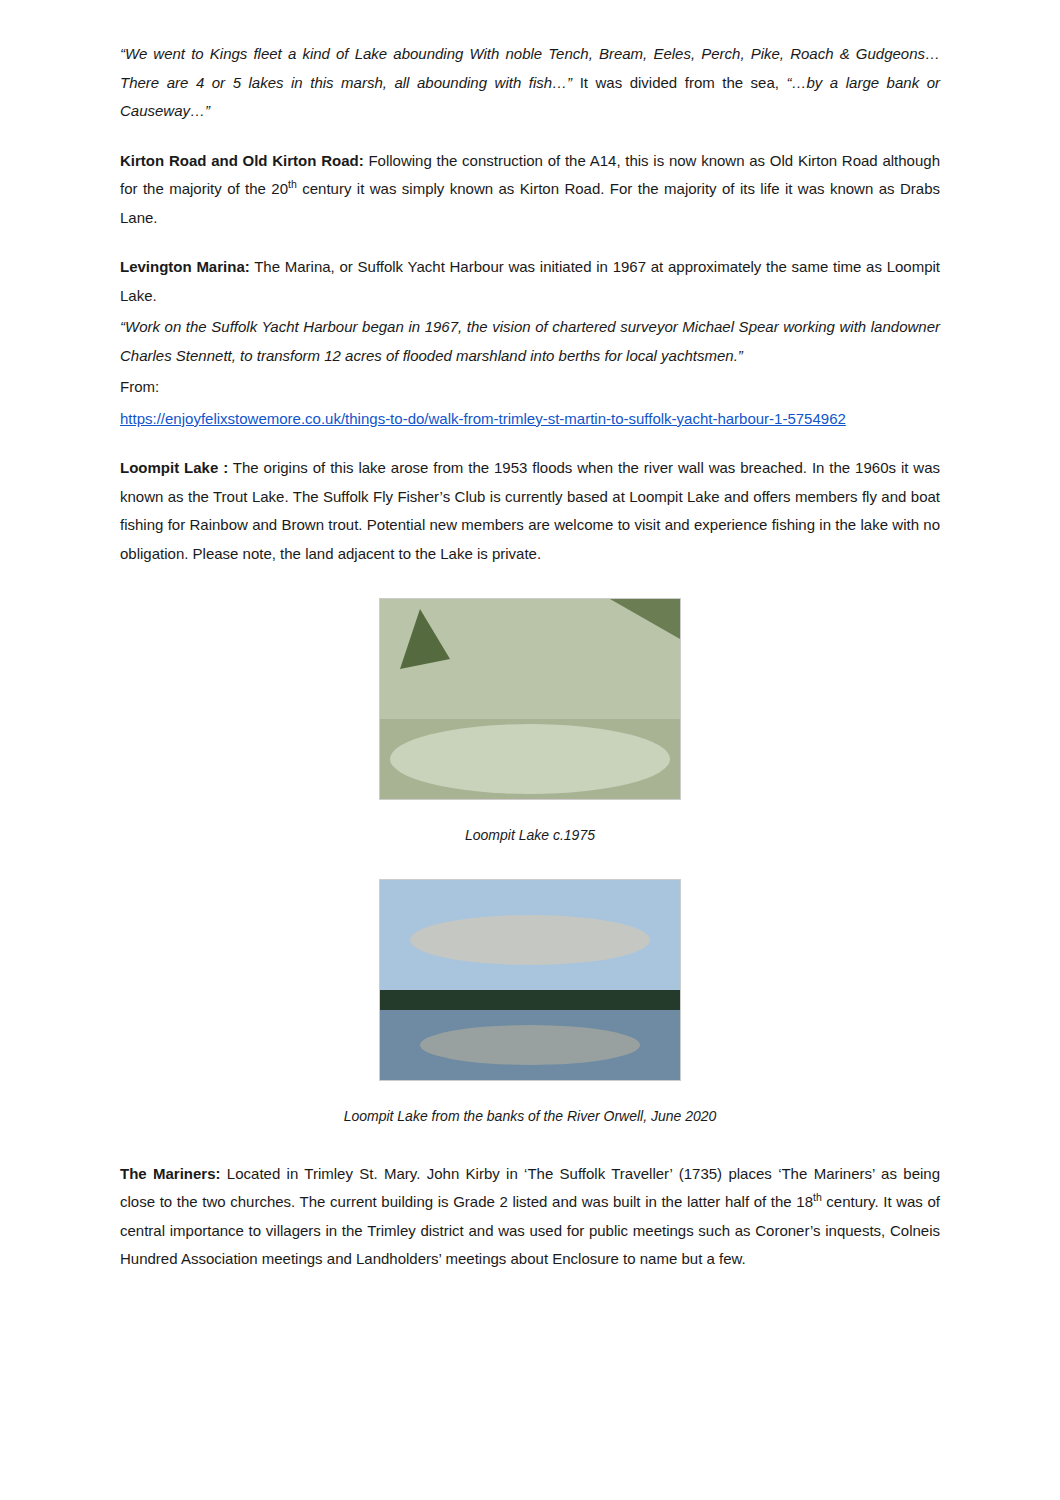“We went to Kings fleet a kind of Lake abounding With noble Tench, Bream, Eeles, Perch, Pike, Roach & Gudgeons…There are 4 or 5 lakes in this marsh, all abounding with fish…” It was divided from the sea, “…by a large bank or Causeway…”
Kirton Road and Old Kirton Road: Following the construction of the A14, this is now known as Old Kirton Road although for the majority of the 20th century it was simply known as Kirton Road. For the majority of its life it was known as Drabs Lane.
Levington Marina: The Marina, or Suffolk Yacht Harbour was initiated in 1967 at approximately the same time as Loompit Lake.
“Work on the Suffolk Yacht Harbour began in 1967, the vision of chartered surveyor Michael Spear working with landowner Charles Stennett, to transform 12 acres of flooded marshland into berths for local yachtsmen.”
From:
https://enjoyfelixstowemore.co.uk/things-to-do/walk-from-trimley-st-martin-to-suffolk-yacht-harbour-1-5754962
Loompit Lake : The origins of this lake arose from the 1953 floods when the river wall was breached. In the 1960s it was known as the Trout Lake. The Suffolk Fly Fisher’s Club is currently based at Loompit Lake and offers members fly and boat fishing for Rainbow and Brown trout. Potential new members are welcome to visit and experience fishing in the lake with no obligation. Please note, the land adjacent to the Lake is private.
Loompit Lake c.1975
Loompit Lake from the banks of the River Orwell, June 2020
The Mariners: Located in Trimley St. Mary. John Kirby in ‘The Suffolk Traveller’ (1735) places ‘The Mariners’ as being close to the two churches. The current building is Grade 2 listed and was built in the latter half of the 18th century. It was of central importance to villagers in the Trimley district and was used for public meetings such as Coroner’s inquests, Colneis Hundred Association meetings and Landholders’ meetings about Enclosure to name but a few.